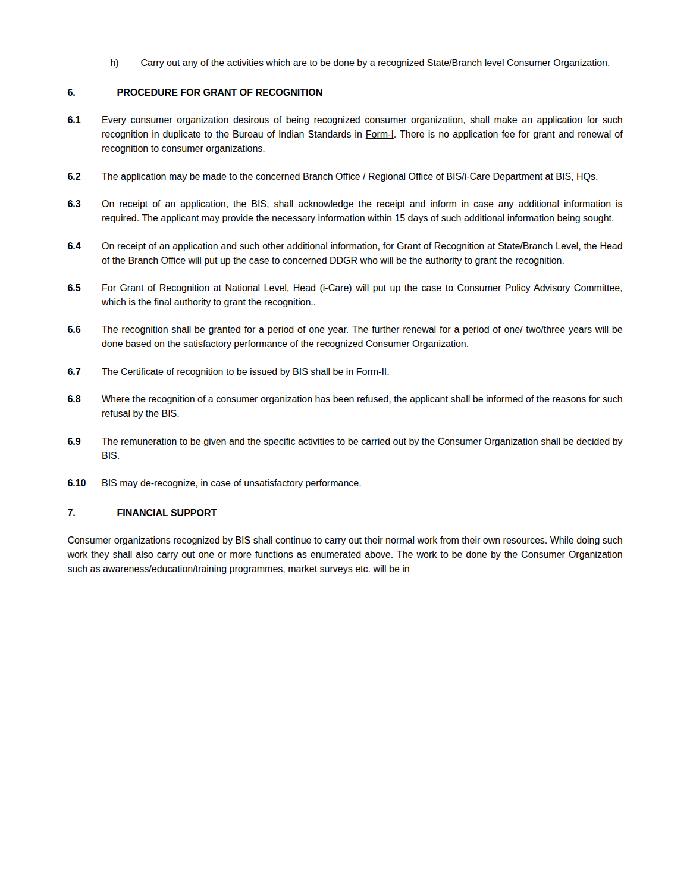h) Carry out any of the activities which are to be done by a recognized State/Branch level Consumer Organization.
6. PROCEDURE FOR GRANT OF RECOGNITION
6.1 Every consumer organization desirous of being recognized consumer organization, shall make an application for such recognition in duplicate to the Bureau of Indian Standards in Form-I. There is no application fee for grant and renewal of recognition to consumer organizations.
6.2 The application may be made to the concerned Branch Office / Regional Office of BIS/i-Care Department at BIS, HQs.
6.3 On receipt of an application, the BIS, shall acknowledge the receipt and inform in case any additional information is required. The applicant may provide the necessary information within 15 days of such additional information being sought.
6.4 On receipt of an application and such other additional information, for Grant of Recognition at State/Branch Level, the Head of the Branch Office will put up the case to concerned DDGR who will be the authority to grant the recognition.
6.5 For Grant of Recognition at National Level, Head (i-Care) will put up the case to Consumer Policy Advisory Committee, which is the final authority to grant the recognition..
6.6 The recognition shall be granted for a period of one year. The further renewal for a period of one/ two/three years will be done based on the satisfactory performance of the recognized Consumer Organization.
6.7 The Certificate of recognition to be issued by BIS shall be in Form-II.
6.8 Where the recognition of a consumer organization has been refused, the applicant shall be informed of the reasons for such refusal by the BIS.
6.9 The remuneration to be given and the specific activities to be carried out by the Consumer Organization shall be decided by BIS.
6.10 BIS may de-recognize, in case of unsatisfactory performance.
7. FINANCIAL SUPPORT
Consumer organizations recognized by BIS shall continue to carry out their normal work from their own resources. While doing such work they shall also carry out one or more functions as enumerated above. The work to be done by the Consumer Organization such as awareness/education/training programmes, market surveys etc. will be in